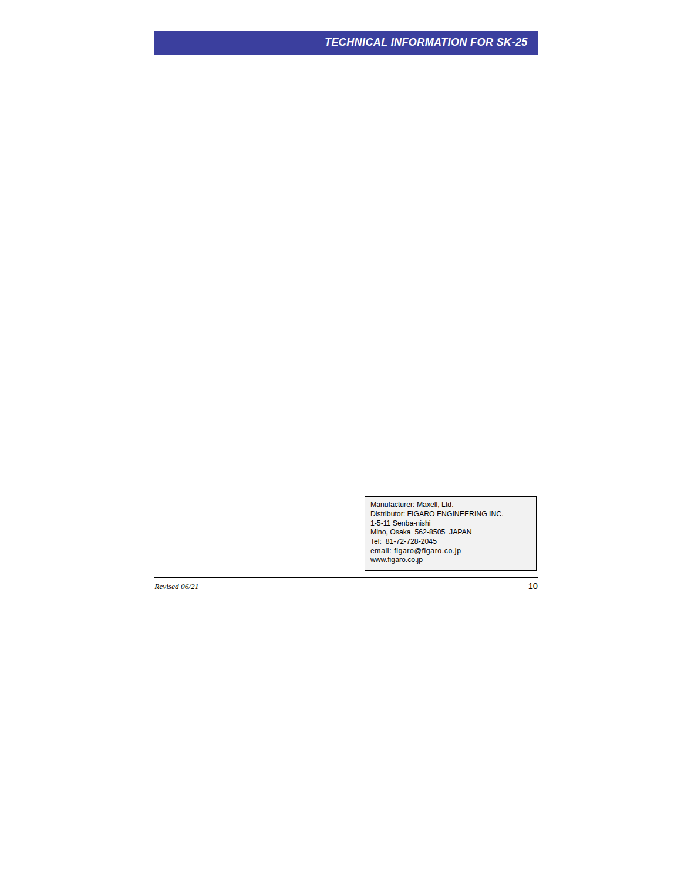TECHNICAL INFORMATION FOR SK-25
Manufacturer: Maxell, Ltd.
Distributor: FIGARO ENGINEERING INC.
1-5-11 Senba-nishi
Mino, Osaka 562-8505 JAPAN
Tel: 81-72-728-2045
email: figaro@figaro.co.jp
www.figaro.co.jp
Revised 06/21 10